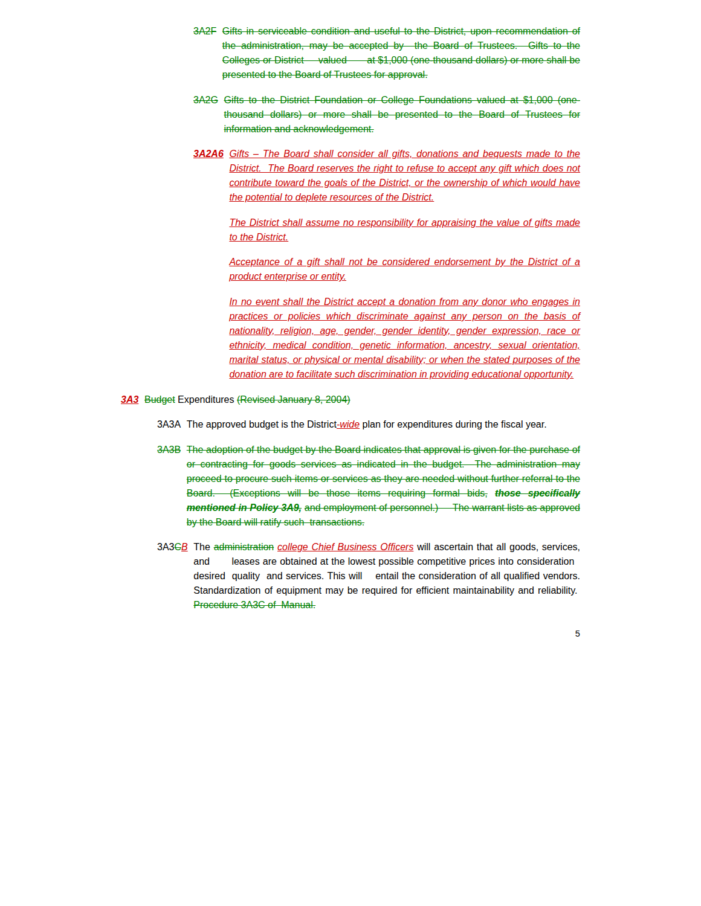3A2F
Gifts in serviceable condition and useful to the District, upon recommendation of the administration, may be accepted by the Board of Trustees. Gifts to the Colleges or District valued at $1,000 (one-thousand dollars) or more shall be presented to the Board of Trustees for approval.
3A2G
Gifts to the District Foundation or College Foundations valued at $1,000 (one-thousand dollars) or more shall be presented to the Board of Trustees for information and acknowledgement.
3A2A6
Gifts – The Board shall consider all gifts, donations and bequests made to the District. The Board reserves the right to refuse to accept any gift which does not contribute toward the goals of the District, or the ownership of which would have the potential to deplete resources of the District.
The District shall assume no responsibility for appraising the value of gifts made to the District.
Acceptance of a gift shall not be considered endorsement by the District of a product enterprise or entity.
In no event shall the District accept a donation from any donor who engages in practices or policies which discriminate against any person on the basis of nationality, religion, age, gender, gender identity, gender expression, race or ethnicity, medical condition, genetic information, ancestry, sexual orientation, marital status, or physical or mental disability; or when the stated purposes of the donation are to facilitate such discrimination in providing educational opportunity.
3A3
Budget Expenditures (Revised January 8, 2004)
3A3A
The approved budget is the District-wide plan for expenditures during the fiscal year.
3A3B
The adoption of the budget by the Board indicates that approval is given for the purchase of or contracting for goods services as indicated in the budget. The administration may proceed to procure such items or services as they are needed without further referral to the Board. (Exceptions will be those items requiring formal bids, those specifically mentioned in Policy 3A9, and employment of personnel.) The warrant lists as approved by the Board will ratify such transactions.
3A3CB
The administration college Chief Business Officers will ascertain that all goods, services, and leases are obtained at the lowest possible competitive prices into consideration desired quality and services. This will entail the consideration of all qualified vendors. Standardization of equipment may be required for efficient maintainability and reliability. Procedure 3A3C of Manual.
5